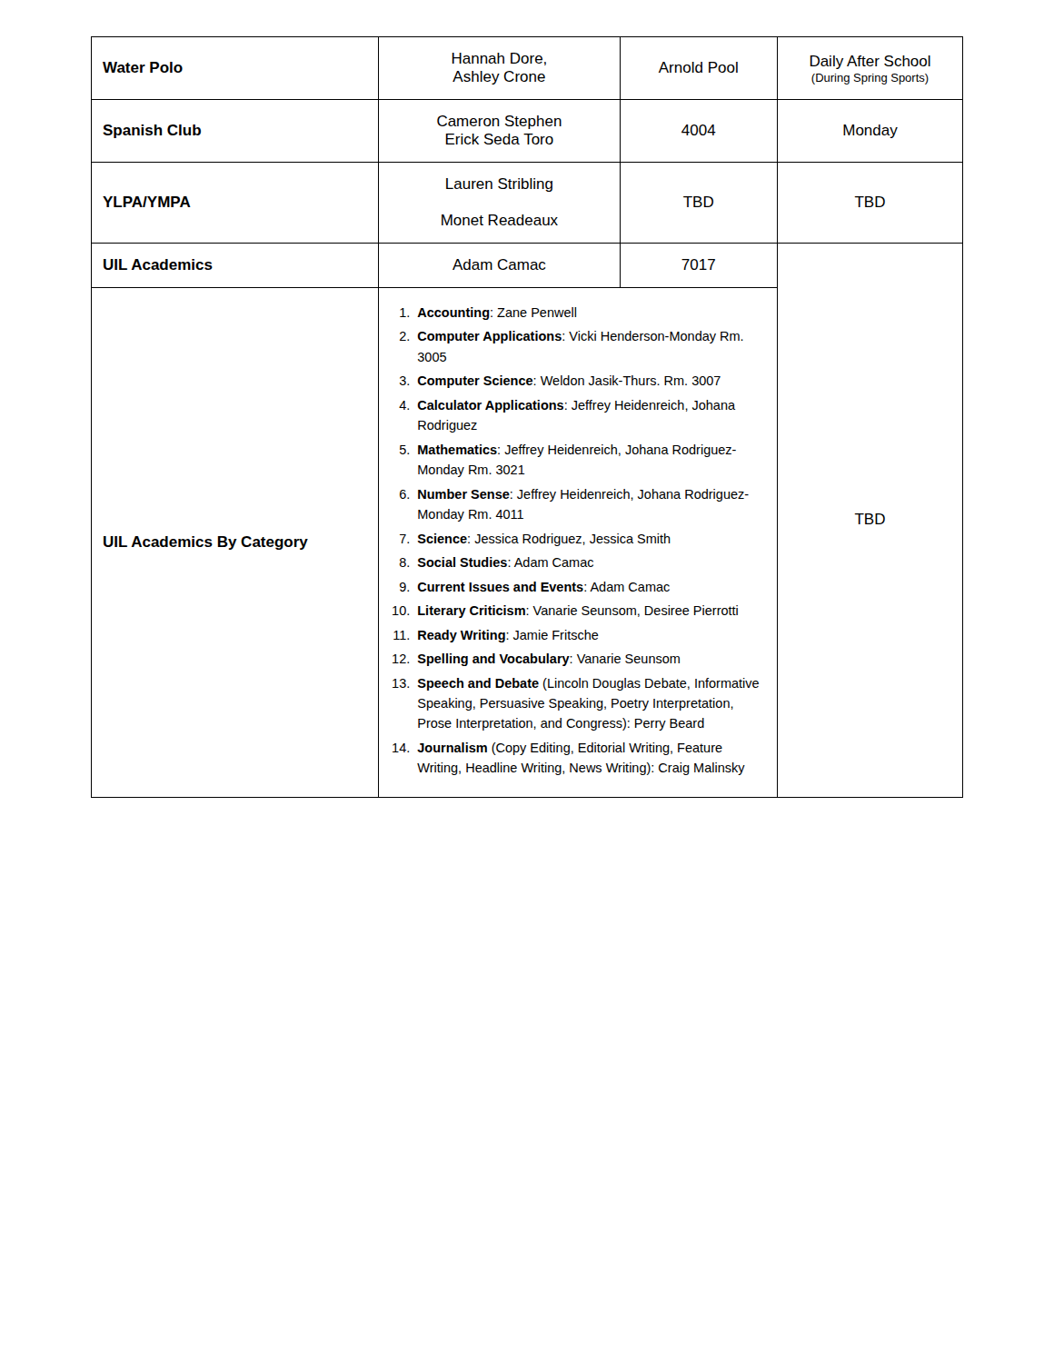| Water Polo | Hannah Dore, Ashley Crone | Arnold Pool | Daily After School (During Spring Sports) |
| Spanish Club | Cameron Stephen Erick Seda Toro | 4004 | Monday |
| YLPA/YMPA | Lauren Stribling Monet Readeaux | TBD | TBD |
| UIL Academics | Adam Camac | 7017 | TBD |
| UIL Academics By Category | Accounting : Zane Penwell Computer Applications : Vicki Henderson-Monday Rm. 3005 Computer Science : Weldon Jasik-Thurs. Rm. 3007 Calculator Applications : Jeffrey Heidenreich, Johana Rodriguez Mathematics : Jeffrey Heidenreich, Johana Rodriguez-Monday Rm. 3021 Number Sense : Jeffrey Heidenreich, Johana Rodriguez-Monday Rm. 4011 Science : Jessica Rodriguez, Jessica Smith Social Studies : Adam Camac Current Issues and Events : Adam Camac Literary Criticism : Vanarie Seunsom, Desiree Pierrotti Ready Writing : Jamie Fritsche Spelling and Vocabulary : Vanarie Seunsom Speech and Debate (Lincoln Douglas Debate, Informative Speaking, Persuasive Speaking, Poetry Interpretation, Prose Interpretation, and Congress): Perry Beard Journalism (Copy Editing, Editorial Writing, Feature Writing, Headline Writing, News Writing): Craig Malinsky |